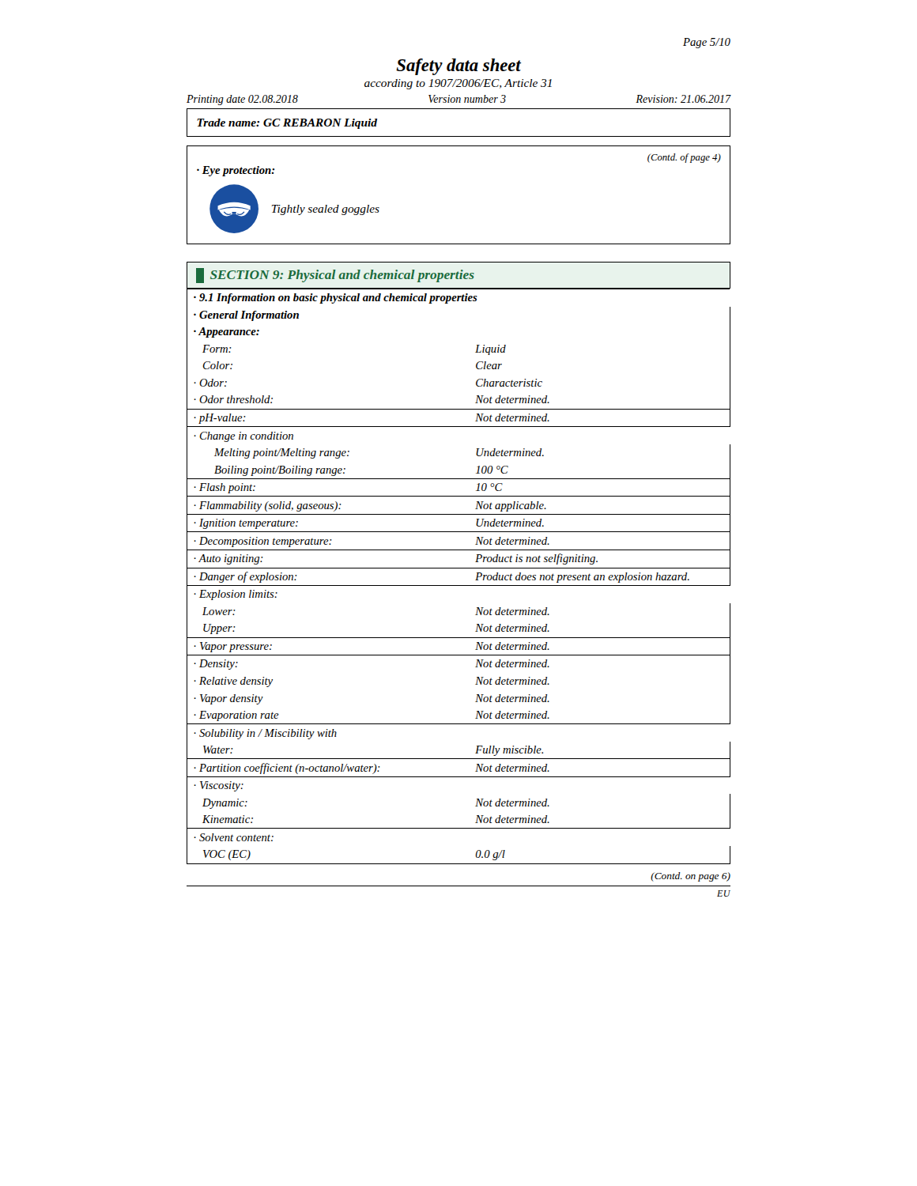Page 5/10
Safety data sheet
according to 1907/2006/EC, Article 31
Printing date 02.08.2018 Version number 3 Revision: 21.06.2017
Trade name: GC REBARON Liquid
(Contd. of page 4)
· Eye protection:
Tightly sealed goggles
SECTION 9: Physical and chemical properties
| · 9.1 Information on basic physical and chemical properties |
| · General Information |
| · Appearance: |
| Form: | Liquid |
| Color: | Clear |
| · Odor: | Characteristic |
| · Odor threshold: | Not determined. |
| · pH-value: | Not determined. |
| · Change in condition |
| Melting point/Melting range: | Undetermined. |
| Boiling point/Boiling range: | 100 °C |
| · Flash point: | 10 °C |
| · Flammability (solid, gaseous): | Not applicable. |
| · Ignition temperature: | Undetermined. |
| · Decomposition temperature: | Not determined. |
| · Auto igniting: | Product is not selfigniting. |
| · Danger of explosion: | Product does not present an explosion hazard. |
| · Explosion limits: |
| Lower: | Not determined. |
| Upper: | Not determined. |
| · Vapor pressure: | Not determined. |
| · Density: | Not determined. |
| · Relative density | Not determined. |
| · Vapor density | Not determined. |
| · Evaporation rate | Not determined. |
| · Solubility in / Miscibility with |
| Water: | Fully miscible. |
| · Partition coefficient (n-octanol/water): | Not determined. |
| · Viscosity: |
| Dynamic: | Not determined. |
| Kinematic: | Not determined. |
| · Solvent content: |
| VOC (EC) | 0.0 g/l |
(Contd. on page 6)
EU